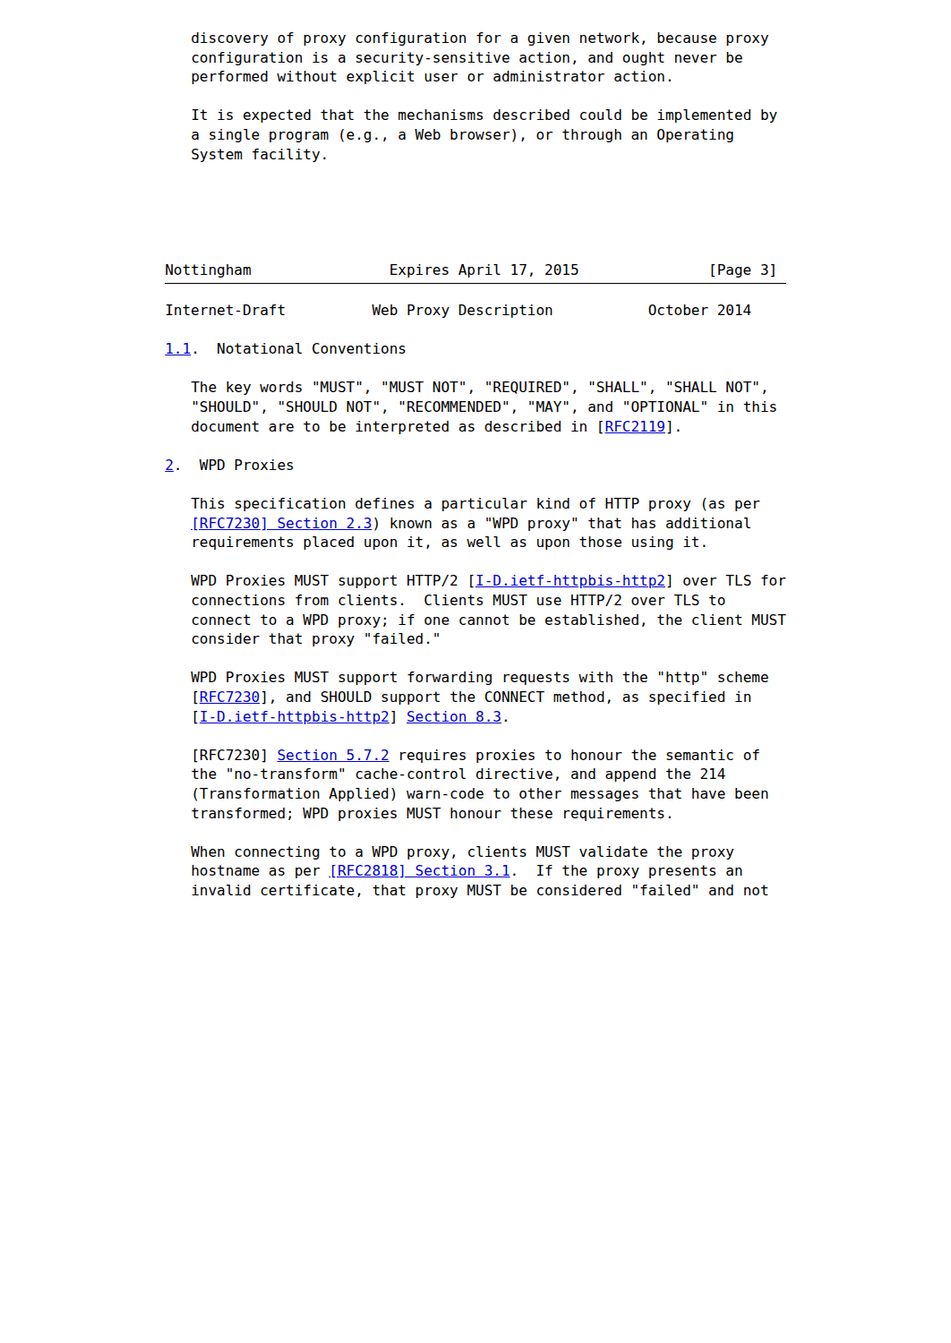discovery of proxy configuration for a given network, because proxy
   configuration is a security-sensitive action, and ought never be
   performed without explicit user or administrator action.

   It is expected that the mechanisms described could be implemented by
   a single program (e.g., a Web browser), or through an Operating
   System facility.
Nottingham                Expires April 17, 2015               [Page 3]
Internet-Draft          Web Proxy Description           October 2014
1.1.  Notational Conventions

   The key words "MUST", "MUST NOT", "REQUIRED", "SHALL", "SHALL NOT",
   "SHOULD", "SHOULD NOT", "RECOMMENDED", "MAY", and "OPTIONAL" in this
   document are to be interpreted as described in [RFC2119].

2.  WPD Proxies

   This specification defines a particular kind of HTTP proxy (as per
   [RFC7230] Section 2.3) known as a "WPD proxy" that has additional
   requirements placed upon it, as well as upon those using it.

   WPD Proxies MUST support HTTP/2 [I-D.ietf-httpbis-http2] over TLS for
   connections from clients.  Clients MUST use HTTP/2 over TLS to
   connect to a WPD proxy; if one cannot be established, the client MUST
   consider that proxy "failed."

   WPD Proxies MUST support forwarding requests with the "http" scheme
   [RFC7230], and SHOULD support the CONNECT method, as specified in
   [I-D.ietf-httpbis-http2] Section 8.3.

   [RFC7230] Section 5.7.2 requires proxies to honour the semantic of
   the "no-transform" cache-control directive, and append the 214
   (Transformation Applied) warn-code to other messages that have been
   transformed; WPD proxies MUST honour these requirements.

   When connecting to a WPD proxy, clients MUST validate the proxy
   hostname as per [RFC2818] Section 3.1.  If the proxy presents an
   invalid certificate, that proxy MUST be considered "failed" and not